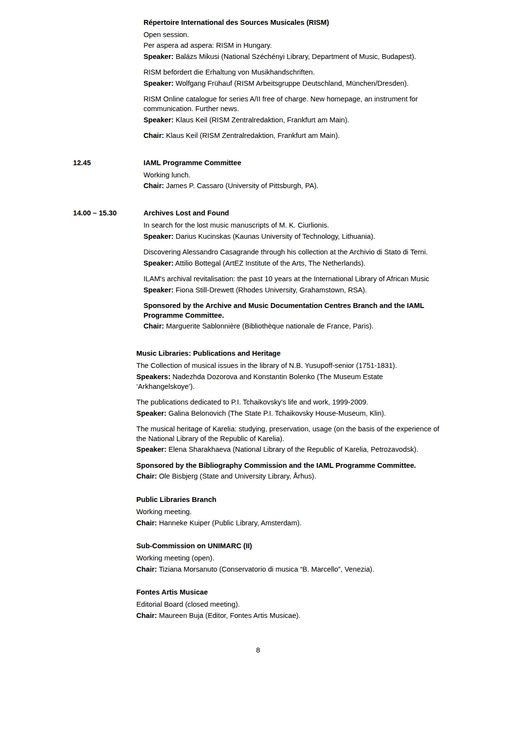Répertoire International des Sources Musicales (RISM)
Open session.
Per aspera ad aspera: RISM in Hungary.
Speaker: Balázs Mikusi (National Széchényi Library, Department of Music, Budapest).
RISM befördert die Erhaltung von Musikhandschriften.
Speaker: Wolfgang Frühauf (RISM Arbeitsgruppe Deutschland, München/Dresden).
RISM Online catalogue for series A/II free of charge. New homepage, an instrument for communication. Further news.
Speaker: Klaus Keil (RISM Zentralredaktion, Frankfurt am Main).
Chair: Klaus Keil (RISM Zentralredaktion, Frankfurt am Main).
12.45
IAML Programme Committee
Working lunch.
Chair: James P. Cassaro (University of Pittsburgh, PA).
14.00 – 15.30
Archives Lost and Found
In search for the lost music manuscripts of M. K. Ciurlionis.
Speaker: Darius Kucinskas (Kaunas University of Technology, Lithuania).
Discovering Alessandro Casagrande through his collection at the Archivio di Stato di Terni.
Speaker: Attilio Bottegal (ArtEZ Institute of the Arts, The Netherlands).
ILAM's archival revitalisation: the past 10 years at the International Library of African Music
Speaker: Fiona Still-Drewett (Rhodes University, Grahamstown, RSA).
Sponsored by the Archive and Music Documentation Centres Branch and the IAML Programme Committee.
Chair: Marguerite Sablonnière (Bibliothèque nationale de France, Paris).
Music Libraries: Publications and Heritage
The Collection of musical issues in the library of N.B. Yusupoff-senior (1751-1831).
Speakers: Nadezhda Dozorova and Konstantin Bolenko (The Museum Estate ‘Arkhangelskoye’).
The publications dedicated to P.I. Tchaikovsky's life and work, 1999-2009.
Speaker: Galina Belonovich (The State P.I. Tchaikovsky House-Museum, Klin).
The musical heritage of Karelia: studying, preservation, usage (on the basis of the experience of the National Library of the Republic of Karelia).
Speaker: Elena Sharakhaeva (National Library of the Republic of Karelia, Petrozavodsk).
Sponsored by the Bibliography Commission and the IAML Programme Committee.
Chair: Ole Bisbjerg (State and University Library, Århus).
Public Libraries Branch
Working meeting.
Chair: Hanneke Kuiper (Public Library, Amsterdam).
Sub-Commission on UNIMARC (II)
Working meeting (open).
Chair: Tiziana Morsanuto (Conservatorio di musica “B. Marcello”, Venezia).
Fontes Artis Musicae
Editorial Board (closed meeting).
Chair: Maureen Buja (Editor, Fontes Artis Musicae).
8